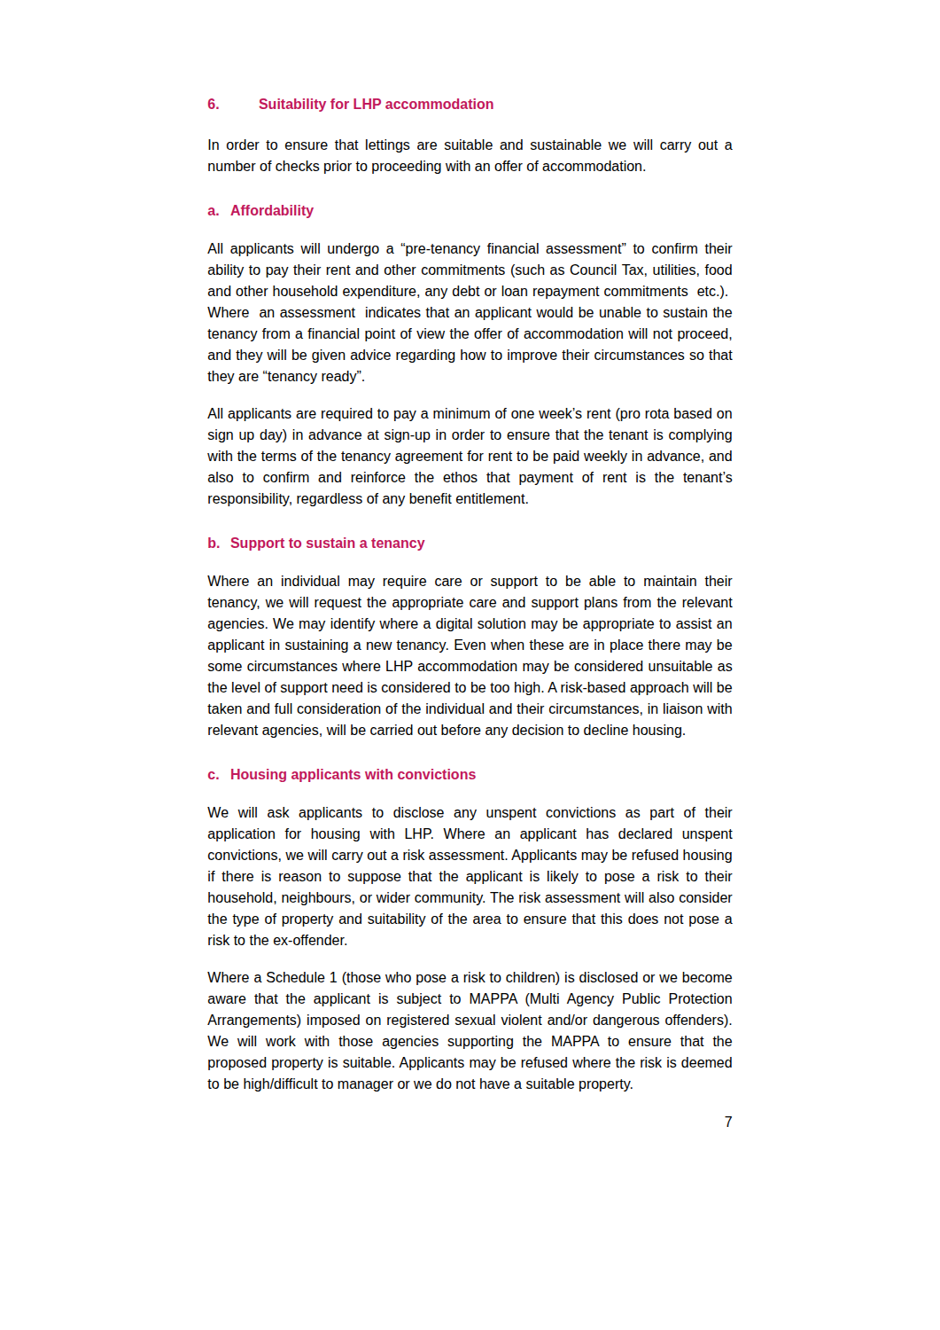6. Suitability for LHP accommodation
In order to ensure that lettings are suitable and sustainable we will carry out a number of checks prior to proceeding with an offer of accommodation.
a. Affordability
All applicants will undergo a “pre-tenancy financial assessment” to confirm their ability to pay their rent and other commitments (such as Council Tax, utilities, food and other household expenditure, any debt or loan repayment commitments etc.). Where an assessment indicates that an applicant would be unable to sustain the tenancy from a financial point of view the offer of accommodation will not proceed, and they will be given advice regarding how to improve their circumstances so that they are “tenancy ready”.
All applicants are required to pay a minimum of one week’s rent (pro rota based on sign up day) in advance at sign-up in order to ensure that the tenant is complying with the terms of the tenancy agreement for rent to be paid weekly in advance, and also to confirm and reinforce the ethos that payment of rent is the tenant’s responsibility, regardless of any benefit entitlement.
b. Support to sustain a tenancy
Where an individual may require care or support to be able to maintain their tenancy, we will request the appropriate care and support plans from the relevant agencies. We may identify where a digital solution may be appropriate to assist an applicant in sustaining a new tenancy. Even when these are in place there may be some circumstances where LHP accommodation may be considered unsuitable as the level of support need is considered to be too high. A risk-based approach will be taken and full consideration of the individual and their circumstances, in liaison with relevant agencies, will be carried out before any decision to decline housing.
c. Housing applicants with convictions
We will ask applicants to disclose any unspent convictions as part of their application for housing with LHP. Where an applicant has declared unspent convictions, we will carry out a risk assessment. Applicants may be refused housing if there is reason to suppose that the applicant is likely to pose a risk to their household, neighbours, or wider community. The risk assessment will also consider the type of property and suitability of the area to ensure that this does not pose a risk to the ex-offender.
Where a Schedule 1 (those who pose a risk to children) is disclosed or we become aware that the applicant is subject to MAPPA (Multi Agency Public Protection Arrangements) imposed on registered sexual violent and/or dangerous offenders). We will work with those agencies supporting the MAPPA to ensure that the proposed property is suitable. Applicants may be refused where the risk is deemed to be high/difficult to manager or we do not have a suitable property.
7